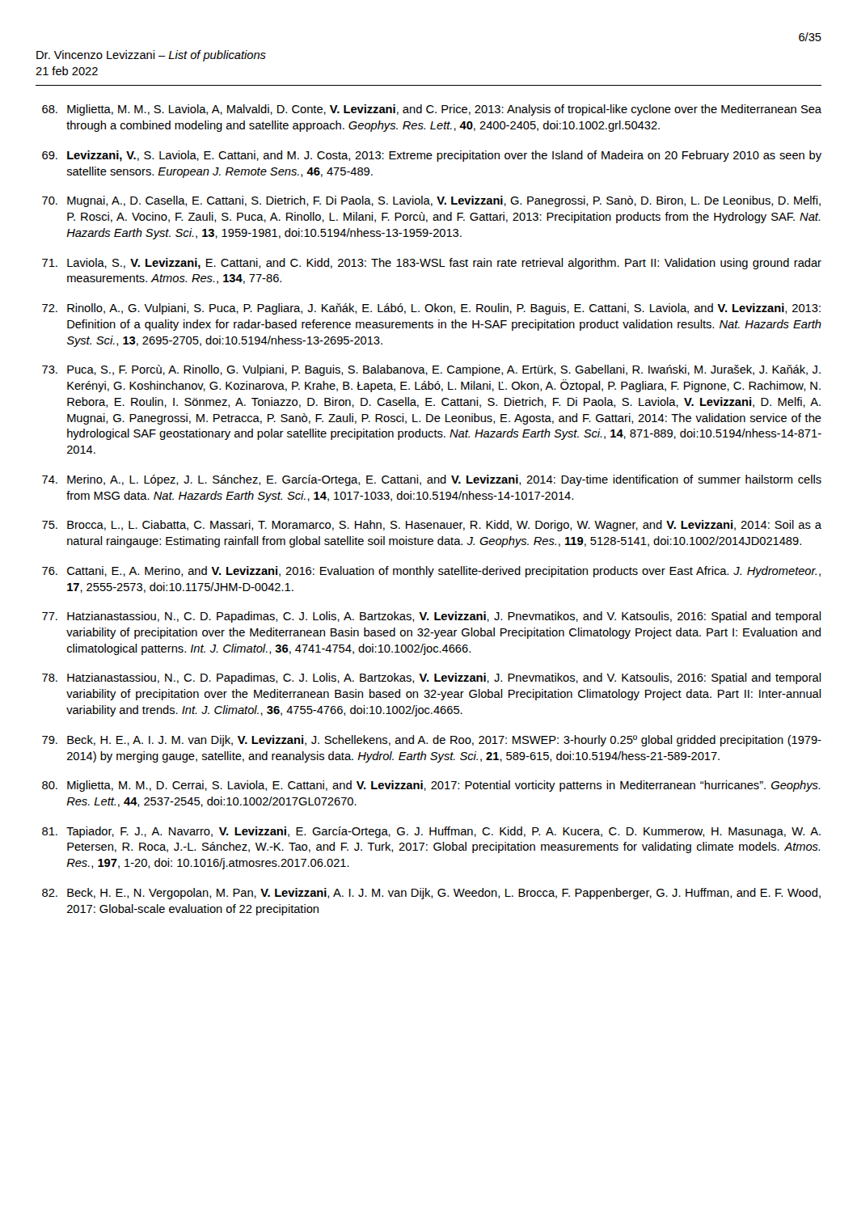6/35
Dr. Vincenzo Levizzani – List of publications
21 feb 2022
68. Miglietta, M. M., S. Laviola, A, Malvaldi, D. Conte, V. Levizzani, and C. Price, 2013: Analysis of tropical-like cyclone over the Mediterranean Sea through a combined modeling and satellite approach. Geophys. Res. Lett., 40, 2400-2405, doi:10.1002.grl.50432.
69. Levizzani, V., S. Laviola, E. Cattani, and M. J. Costa, 2013: Extreme precipitation over the Island of Madeira on 20 February 2010 as seen by satellite sensors. European J. Remote Sens., 46, 475-489.
70. Mugnai, A., D. Casella, E. Cattani, S. Dietrich, F. Di Paola, S. Laviola, V. Levizzani, G. Panegrossi, P. Sanò, D. Biron, L. De Leonibus, D. Melfi, P. Rosci, A. Vocino, F. Zauli, S. Puca, A. Rinollo, L. Milani, F. Porcù, and F. Gattari, 2013: Precipitation products from the Hydrology SAF. Nat. Hazards Earth Syst. Sci., 13, 1959-1981, doi:10.5194/nhess-13-1959-2013.
71. Laviola, S., V. Levizzani, E. Cattani, and C. Kidd, 2013: The 183-WSL fast rain rate retrieval algorithm. Part II: Validation using ground radar measurements. Atmos. Res., 134, 77-86.
72. Rinollo, A., G. Vulpiani, S. Puca, P. Pagliara, J. Kaňák, E. Lábó, L. Okon, E. Roulin, P. Baguis, E. Cattani, S. Laviola, and V. Levizzani, 2013: Definition of a quality index for radar-based reference measurements in the H-SAF precipitation product validation results. Nat. Hazards Earth Syst. Sci., 13, 2695-2705, doi:10.5194/nhess-13-2695-2013.
73. Puca, S., F. Porcù, A. Rinollo, G. Vulpiani, P. Baguis, S. Balabanova, E. Campione, A. Ertürk, S. Gabellani, R. Iwański, M. Jurašek, J. Kaňák, J. Kerényi, G. Koshinchanov, G. Kozinarova, P. Krahe, B. Łapeta, E. Lábó, L. Milani, Ľ. Okon, A. Öztopal, P. Pagliara, F. Pignone, C. Rachimow, N. Rebora, E. Roulin, I. Sönmez, A. Toniazzo, D. Biron, D. Casella, E. Cattani, S. Dietrich, F. Di Paola, S. Laviola, V. Levizzani, D. Melfi, A. Mugnai, G. Panegrossi, M. Petracca, P. Sanò, F. Zauli, P. Rosci, L. De Leonibus, E. Agosta, and F. Gattari, 2014: The validation service of the hydrological SAF geostationary and polar satellite precipitation products. Nat. Hazards Earth Syst. Sci., 14, 871-889, doi:10.5194/nhess-14-871-2014.
74. Merino, A., L. López, J. L. Sánchez, E. García-Ortega, E. Cattani, and V. Levizzani, 2014: Day-time identification of summer hailstorm cells from MSG data. Nat. Hazards Earth Syst. Sci., 14, 1017-1033, doi:10.5194/nhess-14-1017-2014.
75. Brocca, L., L. Ciabatta, C. Massari, T. Moramarco, S. Hahn, S. Hasenauer, R. Kidd, W. Dorigo, W. Wagner, and V. Levizzani, 2014: Soil as a natural raingauge: Estimating rainfall from global satellite soil moisture data. J. Geophys. Res., 119, 5128-5141, doi:10.1002/2014JD021489.
76. Cattani, E., A. Merino, and V. Levizzani, 2016: Evaluation of monthly satellite-derived precipitation products over East Africa. J. Hydrometeor., 17, 2555-2573, doi:10.1175/JHM-D-0042.1.
77. Hatzianastassiou, N., C. D. Papadimas, C. J. Lolis, A. Bartzokas, V. Levizzani, J. Pnevmatikos, and V. Katsoulis, 2016: Spatial and temporal variability of precipitation over the Mediterranean Basin based on 32-year Global Precipitation Climatology Project data. Part I: Evaluation and climatological patterns. Int. J. Climatol., 36, 4741-4754, doi:10.1002/joc.4666.
78. Hatzianastassiou, N., C. D. Papadimas, C. J. Lolis, A. Bartzokas, V. Levizzani, J. Pnevmatikos, and V. Katsoulis, 2016: Spatial and temporal variability of precipitation over the Mediterranean Basin based on 32-year Global Precipitation Climatology Project data. Part II: Inter-annual variability and trends. Int. J. Climatol., 36, 4755-4766, doi:10.1002/joc.4665.
79. Beck, H. E., A. I. J. M. van Dijk, V. Levizzani, J. Schellekens, and A. de Roo, 2017: MSWEP: 3-hourly 0.25º global gridded precipitation (1979-2014) by merging gauge, satellite, and reanalysis data. Hydrol. Earth Syst. Sci., 21, 589-615, doi:10.5194/hess-21-589-2017.
80. Miglietta, M. M., D. Cerrai, S. Laviola, E. Cattani, and V. Levizzani, 2017: Potential vorticity patterns in Mediterranean “hurricanes”. Geophys. Res. Lett., 44, 2537-2545, doi:10.1002/2017GL072670.
81. Tapiador, F. J., A. Navarro, V. Levizzani, E. García-Ortega, G. J. Huffman, C. Kidd, P. A. Kucera, C. D. Kummerow, H. Masunaga, W. A. Petersen, R. Roca, J.-L. Sánchez, W.-K. Tao, and F. J. Turk, 2017: Global precipitation measurements for validating climate models. Atmos. Res., 197, 1-20, doi: 10.1016/j.atmosres.2017.06.021.
82. Beck, H. E., N. Vergopolan, M. Pan, V. Levizzani, A. I. J. M. van Dijk, G. Weedon, L. Brocca, F. Pappenberger, G. J. Huffman, and E. F. Wood, 2017: Global-scale evaluation of 22 precipitation